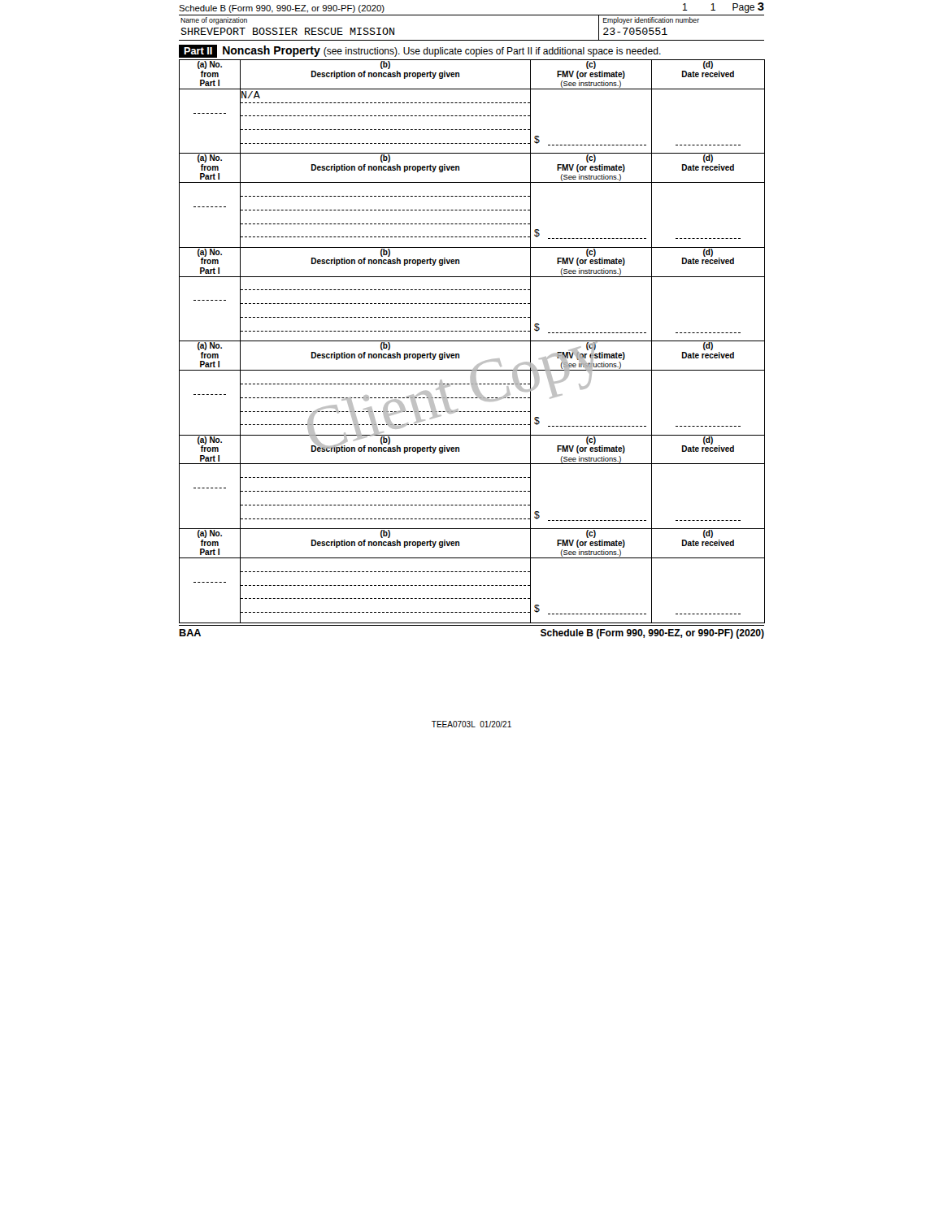Client Copy
Schedule B (Form 990, 990-EZ, or 990-PF) (2020)
11
Page 3
Name of organization
SHREVEPORT BOSSIER RESCUE MISSION
Employer identification number
23-7050551
Part II
Noncash Property (see instructions). Use duplicate copies of Part II if additional space is needed.
| (a) No. from Part I | (b) Description of noncash property given | (c) FMV (or estimate) (See instructions.) | (d) Date received |
| | N/A | $ | |
| (a) No. from Part I | (b) Description of noncash property given | (c) FMV (or estimate) (See instructions.) | (d) Date received |
| | | $ | |
| (a) No. from Part I | (b) Description of noncash property given | (c) FMV (or estimate) (See instructions.) | (d) Date received |
| | | $ | |
| (a) No. from Part I | (b) Description of noncash property given | (c) FMV (or estimate) (See instructions.) | (d) Date received |
| | | $ | |
| (a) No. from Part I | (b) Description of noncash property given | (c) FMV (or estimate) (See instructions.) | (d) Date received |
| | | $ | |
| (a) No. from Part I | (b) Description of noncash property given | (c) FMV (or estimate) (See instructions.) | (d) Date received |
| | | $ | |
BAA
Schedule B (Form 990, 990-EZ, or 990-PF) (2020)
TEEA0703L 01/20/21